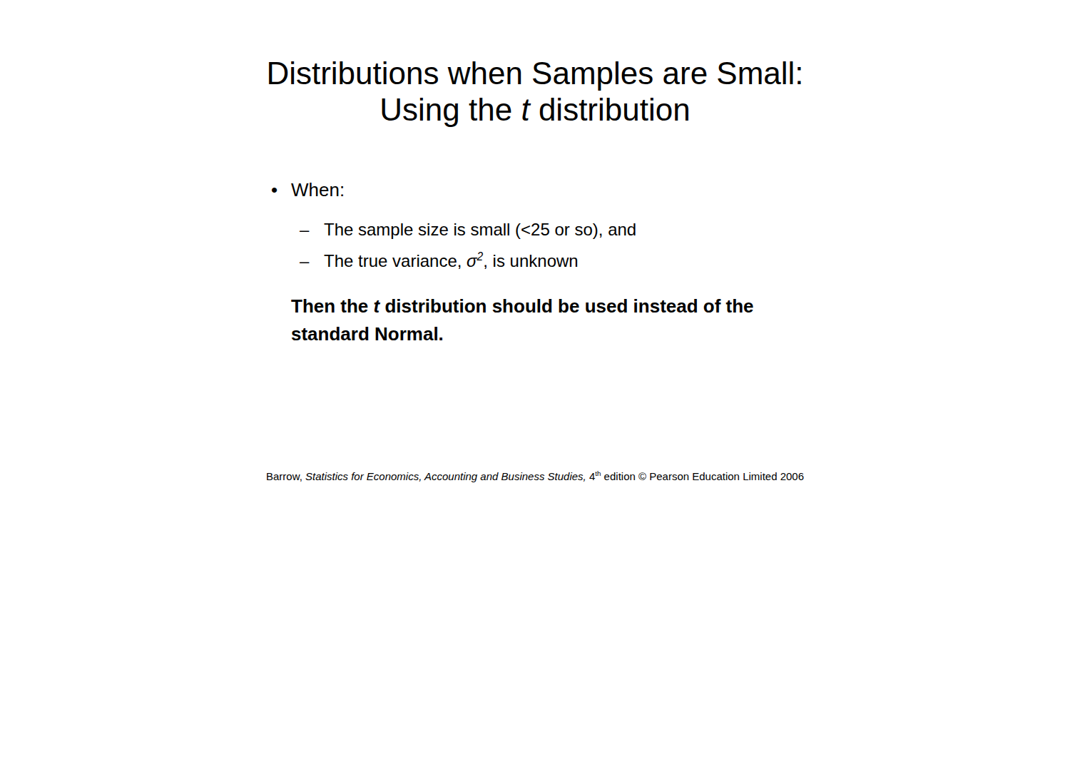Distributions when Samples are Small:
Using the t distribution
When:
The sample size is small (<25 or so), and
The true variance, σ2, is unknown
Then the t distribution should be used instead of the standard Normal.
Barrow, Statistics for Economics, Accounting and Business Studies, 4th edition © Pearson Education Limited 2006